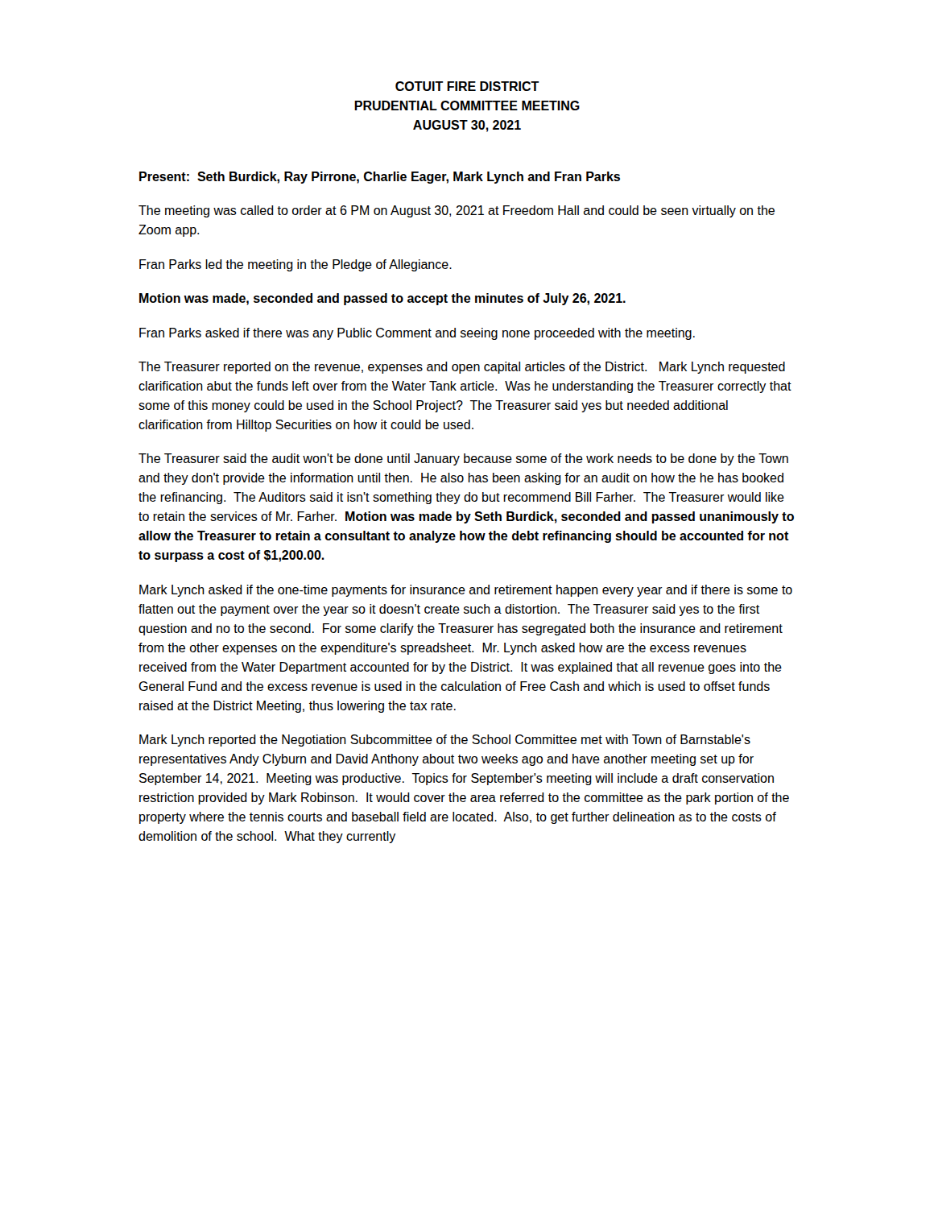COTUIT FIRE DISTRICT
PRUDENTIAL COMMITTEE MEETING
AUGUST 30, 2021
Present: Seth Burdick, Ray Pirrone, Charlie Eager, Mark Lynch and Fran Parks
The meeting was called to order at 6 PM on August 30, 2021 at Freedom Hall and could be seen virtually on the Zoom app.
Fran Parks led the meeting in the Pledge of Allegiance.
Motion was made, seconded and passed to accept the minutes of July 26, 2021.
Fran Parks asked if there was any Public Comment and seeing none proceeded with the meeting.
The Treasurer reported on the revenue, expenses and open capital articles of the District. Mark Lynch requested clarification abut the funds left over from the Water Tank article. Was he understanding the Treasurer correctly that some of this money could be used in the School Project? The Treasurer said yes but needed additional clarification from Hilltop Securities on how it could be used.
The Treasurer said the audit won't be done until January because some of the work needs to be done by the Town and they don't provide the information until then. He also has been asking for an audit on how the he has booked the refinancing. The Auditors said it isn't something they do but recommend Bill Farher. The Treasurer would like to retain the services of Mr. Farher. Motion was made by Seth Burdick, seconded and passed unanimously to allow the Treasurer to retain a consultant to analyze how the debt refinancing should be accounted for not to surpass a cost of $1,200.00.
Mark Lynch asked if the one-time payments for insurance and retirement happen every year and if there is some to flatten out the payment over the year so it doesn't create such a distortion. The Treasurer said yes to the first question and no to the second. For some clarify the Treasurer has segregated both the insurance and retirement from the other expenses on the expenditure's spreadsheet. Mr. Lynch asked how are the excess revenues received from the Water Department accounted for by the District. It was explained that all revenue goes into the General Fund and the excess revenue is used in the calculation of Free Cash and which is used to offset funds raised at the District Meeting, thus lowering the tax rate.
Mark Lynch reported the Negotiation Subcommittee of the School Committee met with Town of Barnstable's representatives Andy Clyburn and David Anthony about two weeks ago and have another meeting set up for September 14, 2021. Meeting was productive. Topics for September's meeting will include a draft conservation restriction provided by Mark Robinson. It would cover the area referred to the committee as the park portion of the property where the tennis courts and baseball field are located. Also, to get further delineation as to the costs of demolition of the school. What they currently